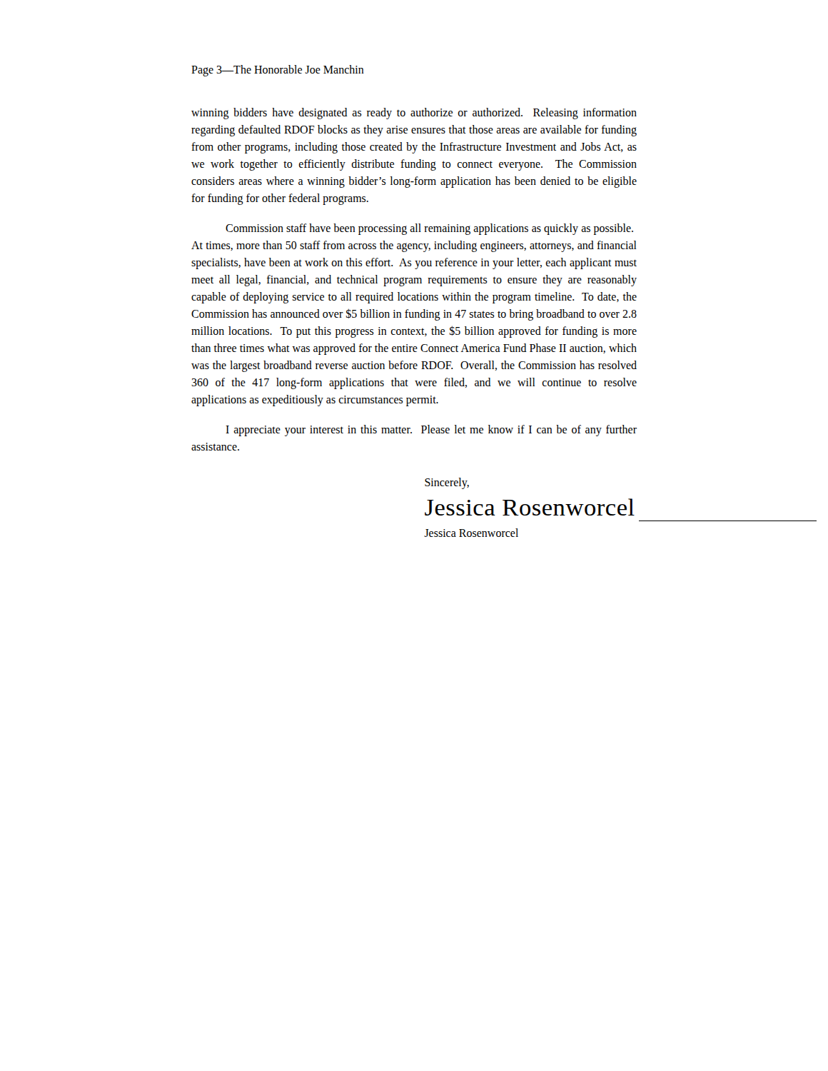Page 3—The Honorable Joe Manchin
winning bidders have designated as ready to authorize or authorized. Releasing information regarding defaulted RDOF blocks as they arise ensures that those areas are available for funding from other programs, including those created by the Infrastructure Investment and Jobs Act, as we work together to efficiently distribute funding to connect everyone. The Commission considers areas where a winning bidder’s long-form application has been denied to be eligible for funding for other federal programs.
Commission staff have been processing all remaining applications as quickly as possible. At times, more than 50 staff from across the agency, including engineers, attorneys, and financial specialists, have been at work on this effort. As you reference in your letter, each applicant must meet all legal, financial, and technical program requirements to ensure they are reasonably capable of deploying service to all required locations within the program timeline. To date, the Commission has announced over $5 billion in funding in 47 states to bring broadband to over 2.8 million locations. To put this progress in context, the $5 billion approved for funding is more than three times what was approved for the entire Connect America Fund Phase II auction, which was the largest broadband reverse auction before RDOF. Overall, the Commission has resolved 360 of the 417 long-form applications that were filed, and we will continue to resolve applications as expeditiously as circumstances permit.
I appreciate your interest in this matter. Please let me know if I can be of any further assistance.
Sincerely,
Jessica Rosenworcel
Jessica Rosenworcel